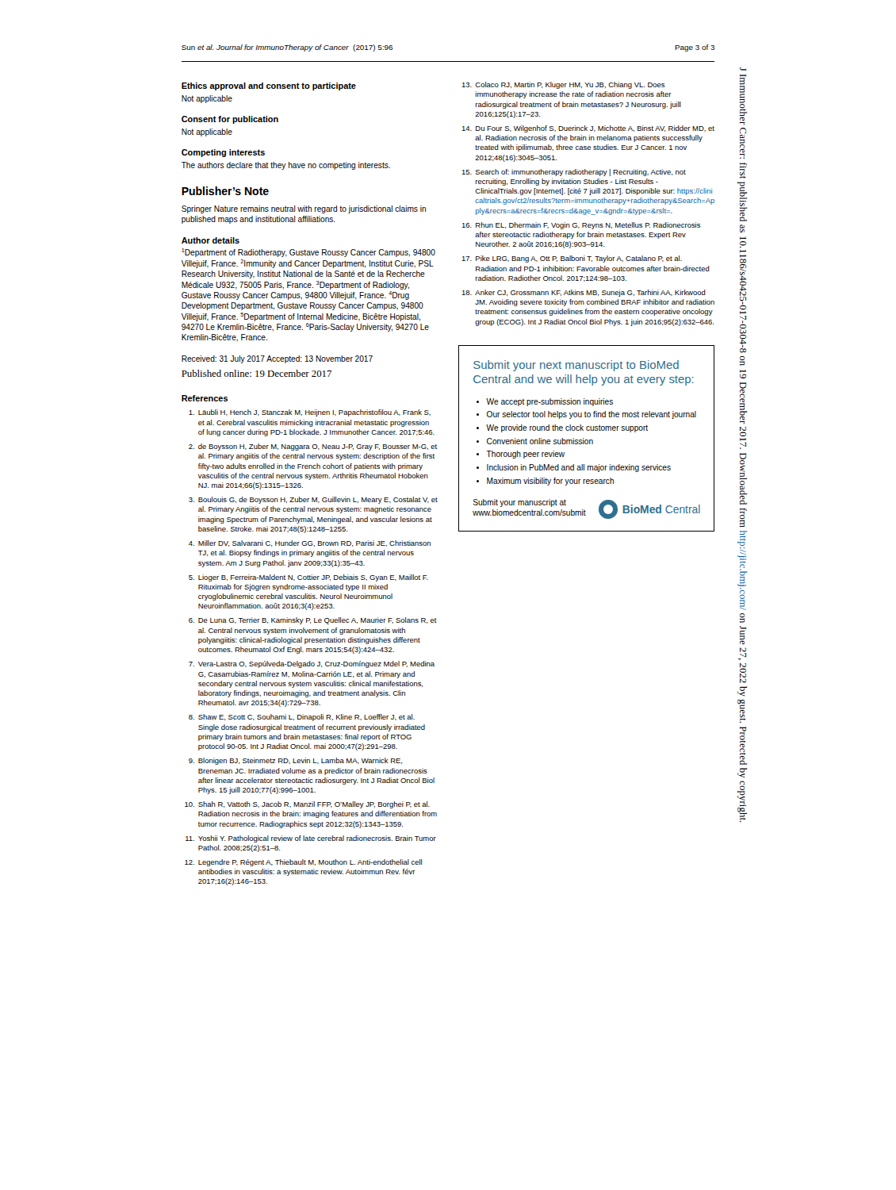Sun et al. Journal for ImmunoTherapy of Cancer (2017) 5:96
Page 3 of 3
Ethics approval and consent to participate
Not applicable
Consent for publication
Not applicable
Competing interests
The authors declare that they have no competing interests.
Publisher’s Note
Springer Nature remains neutral with regard to jurisdictional claims in published maps and institutional affiliations.
Author details
1Department of Radiotherapy, Gustave Roussy Cancer Campus, 94800 Villejuif, France. 2Immunity and Cancer Department, Institut Curie, PSL Research University, Institut National de la Santé et de la Recherche Médicale U932, 75005 Paris, France. 3Department of Radiology, Gustave Roussy Cancer Campus, 94800 Villejuif, France. 4Drug Development Department, Gustave Roussy Cancer Campus, 94800 Villejuif, France. 5Department of Internal Medicine, Bicêtre Hopistal, 94270 Le Kremlin-Bicêtre, France. 6Paris-Saclay University, 94270 Le Kremlin-Bicêtre, France.
Received: 31 July 2017 Accepted: 13 November 2017
Published online: 19 December 2017
References
Läubli H, Hench J, Stanczak M, Heijnen I, Papachristofilou A, Frank S, et al. Cerebral vasculitis mimicking intracranial metastatic progression of lung cancer during PD-1 blockade. J Immunother Cancer. 2017;5:46.
de Boysson H, Zuber M, Naggara O, Neau J-P, Gray F, Bousser M-G, et al. Primary angiitis of the central nervous system: description of the first fifty-two adults enrolled in the French cohort of patients with primary vasculitis of the central nervous system. Arthritis Rheumatol Hoboken NJ. mai 2014;66(5):1315–1326.
Boulouis G, de Boysson H, Zuber M, Guillevin L, Meary E, Costalat V, et al. Primary Angiitis of the central nervous system: magnetic resonance imaging Spectrum of Parenchymal, Meningeal, and vascular lesions at baseline. Stroke. mai 2017;48(5):1248–1255.
Miller DV, Salvarani C, Hunder GG, Brown RD, Parisi JE, Christianson TJ, et al. Biopsy findings in primary angiitis of the central nervous system. Am J Surg Pathol. janv 2009;33(1):35–43.
Lioger B, Ferreira-Maldent N, Cottier JP, Debiais S, Gyan E, Maillot F. Rituximab for Sjögren syndrome-associated type II mixed cryoglobulinemic cerebral vasculitis. Neurol Neuroimmunol Neuroinflammation. août 2016;3(4):e253.
De Luna G, Terrier B, Kaminsky P, Le Quellec A, Maurier F, Solans R, et al. Central nervous system involvement of granulomatosis with polyangiitis: clinical-radiological presentation distinguishes different outcomes. Rheumatol Oxf Engl. mars 2015;54(3):424–432.
Vera-Lastra O, Sepúlveda-Delgado J, Cruz-Domínguez Mdel P, Medina G, Casarrubias-Ramírez M, Molina-Carrión LE, et al. Primary and secondary central nervous system vasculitis: clinical manifestations, laboratory findings, neuroimaging, and treatment analysis. Clin Rheumatol. avr 2015;34(4):729–738.
Shaw E, Scott C, Souhami L, Dinapoli R, Kline R, Loeffler J, et al. Single dose radiosurgical treatment of recurrent previously irradiated primary brain tumors and brain metastases: final report of RTOG protocol 90-05. Int J Radiat Oncol. mai 2000;47(2):291–298.
Blonigen BJ, Steinmetz RD, Levin L, Lamba MA, Warnick RE, Breneman JC. Irradiated volume as a predictor of brain radionecrosis after linear accelerator stereotactic radiosurgery. Int J Radiat Oncol Biol Phys. 15 juill 2010;77(4):996–1001.
Shah R, Vattoth S, Jacob R, Manzil FFP, O’Malley JP, Borghei P, et al. Radiation necrosis in the brain: imaging features and differentiation from tumor recurrence. Radiographics sept 2012;32(5):1343–1359.
Yoshii Y. Pathological review of late cerebral radionecrosis. Brain Tumor Pathol. 2008;25(2):51–8.
Legendre P, Régent A, Thiebault M, Mouthon L. Anti-endothelial cell antibodies in vasculitis: a systematic review. Autoimmun Rev. févr 2017;16(2):146–153.
Colaco RJ, Martin P, Kluger HM, Yu JB, Chiang VL. Does immunotherapy increase the rate of radiation necrosis after radiosurgical treatment of brain metastases? J Neurosurg. juill 2016;125(1):17–23.
Du Four S, Wilgenhof S, Duerinck J, Michotte A, Binst AV, Ridder MD, et al. Radiation necrosis of the brain in melanoma patients successfully treated with ipilimumab, three case studies. Eur J Cancer. 1 nov 2012;48(16):3045–3051.
Search of: immunotherapy radiotherapy | Recruiting, Active, not recruiting, Enrolling by invitation Studies - List Results - ClinicalTrials.gov [Internet]. [cité 7 juill 2017]. Disponible sur: https://clinicaltrials.gov/ct2/results?term=immunotherapy+radiotherapy&Search=Apply&recrs=a&recrs=f&recrs=d&age_v=&gndr=&type=&rslt=.
Rhun EL, Dhermain F, Vogin G, Reyns N, Metellus P. Radionecrosis after stereotactic radiotherapy for brain metastases. Expert Rev Neurother. 2 août 2016;16(8):903–914.
Pike LRG, Bang A, Ott P, Balboni T, Taylor A, Catalano P, et al. Radiation and PD-1 inhibition: Favorable outcomes after brain-directed radiation. Radiother Oncol. 2017;124:98–103.
Anker CJ, Grossmann KF, Atkins MB, Suneja G, Tarhini AA, Kirkwood JM. Avoiding severe toxicity from combined BRAF inhibitor and radiation treatment: consensus guidelines from the eastern cooperative oncology group (ECOG). Int J Radiat Oncol Biol Phys. 1 juin 2016;95(2):632–646.
Submit your next manuscript to BioMed Central and we will help you at every step:
We accept pre-submission inquiries
Our selector tool helps you to find the most relevant journal
We provide round the clock customer support
Convenient online submission
Thorough peer review
Inclusion in PubMed and all major indexing services
Maximum visibility for your research
Submit your manuscript at
www.biomedcentral.com/submit
BioMed Central
J Immunother Cancer: first published as 10.1186/s40425-017-0304-8 on 19 December 2017. Downloaded from http://jitc.bmj.com/ on June 27, 2022 by guest. Protected by copyright.